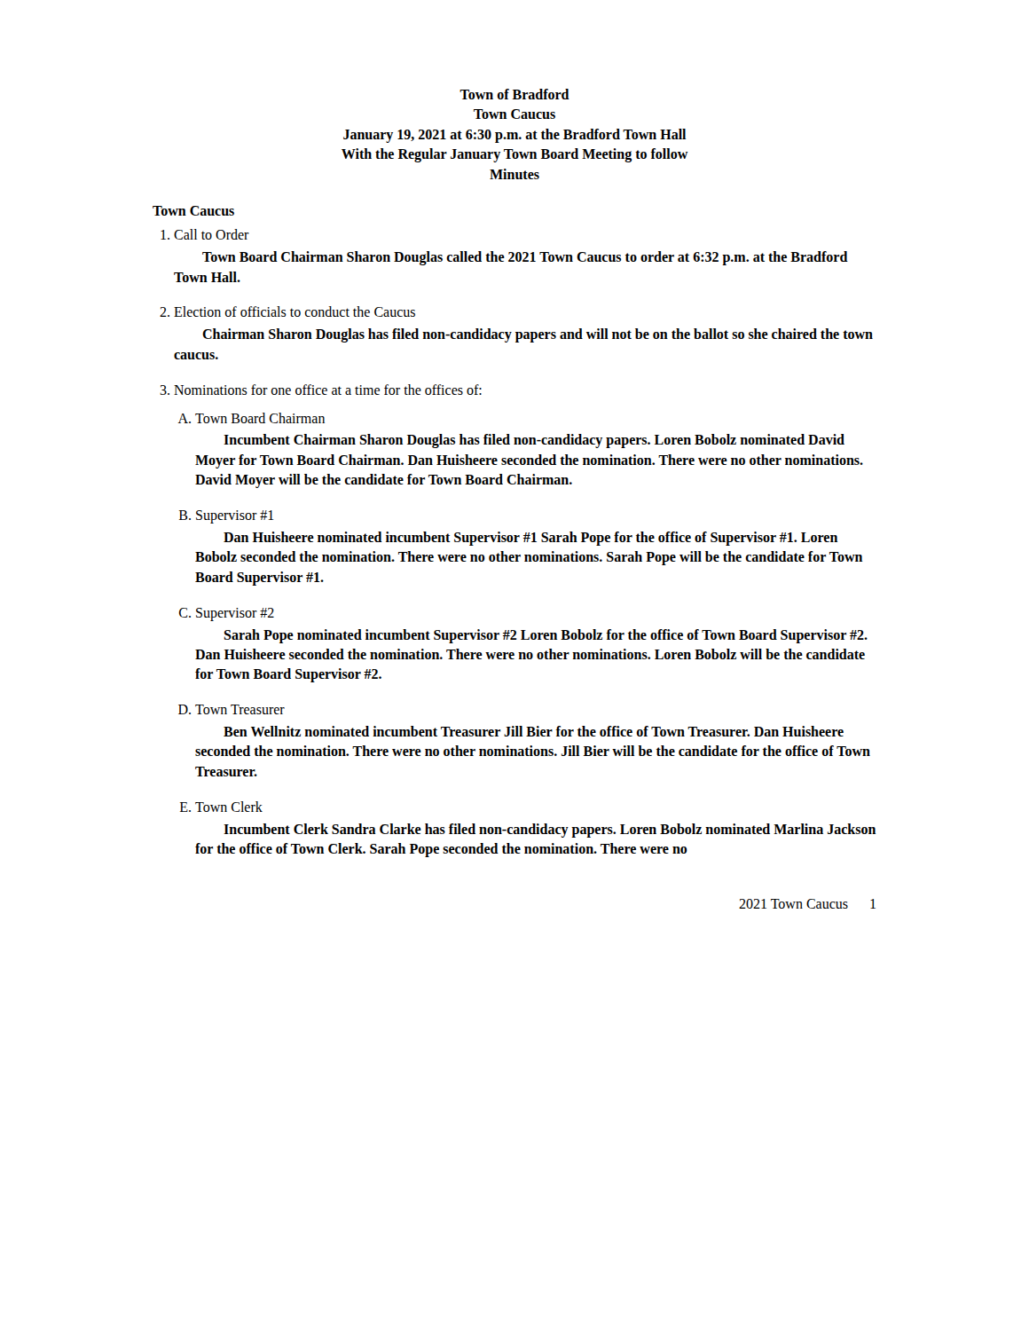Town of Bradford
Town Caucus
January 19, 2021 at 6:30 p.m. at the Bradford Town Hall
With the Regular January Town Board Meeting to follow
Minutes
Town Caucus
Call to Order
Town Board Chairman Sharon Douglas called the 2021 Town Caucus to order at 6:32 p.m. at the Bradford Town Hall.
Election of officials to conduct the Caucus
Chairman Sharon Douglas has filed non-candidacy papers and will not be on the ballot so she chaired the town caucus.
Nominations for one office at a time for the offices of:
Town Board Chairman
Incumbent Chairman Sharon Douglas has filed non-candidacy papers. Loren Bobolz nominated David Moyer for Town Board Chairman. Dan Huisheere seconded the nomination. There were no other nominations. David Moyer will be the candidate for Town Board Chairman.
Supervisor #1
Dan Huisheere nominated incumbent Supervisor #1 Sarah Pope for the office of Supervisor #1. Loren Bobolz seconded the nomination. There were no other nominations. Sarah Pope will be the candidate for Town Board Supervisor #1.
Supervisor #2
Sarah Pope nominated incumbent Supervisor #2 Loren Bobolz for the office of Town Board Supervisor #2. Dan Huisheere seconded the nomination. There were no other nominations. Loren Bobolz will be the candidate for Town Board Supervisor #2.
Town Treasurer
Ben Wellnitz nominated incumbent Treasurer Jill Bier for the office of Town Treasurer. Dan Huisheere seconded the nomination. There were no other nominations. Jill Bier will be the candidate for the office of Town Treasurer.
Town Clerk
Incumbent Clerk Sandra Clarke has filed non-candidacy papers. Loren Bobolz nominated Marlina Jackson for the office of Town Clerk. Sarah Pope seconded the nomination. There were no
2021 Town Caucus1